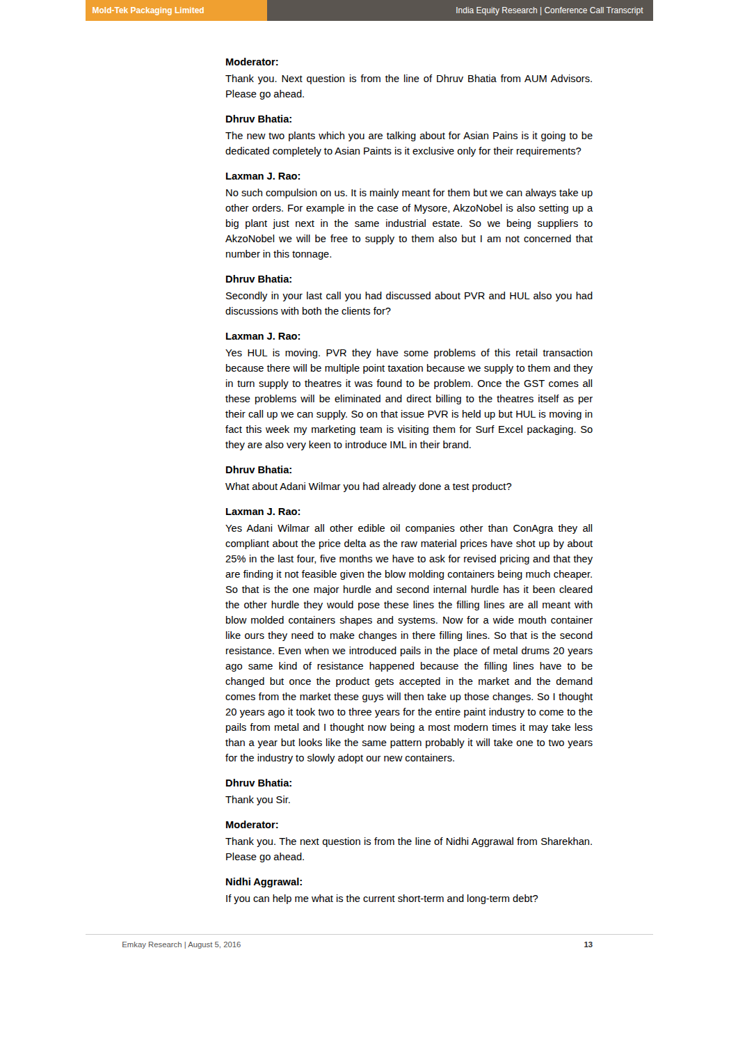Mold-Tek Packaging Limited
India Equity Research | Conference Call Transcript
Moderator:
Thank you. Next question is from the line of Dhruv Bhatia from AUM Advisors. Please go ahead.
Dhruv Bhatia:
The new two plants which you are talking about for Asian Pains is it going to be dedicated completely to Asian Paints is it exclusive only for their requirements?
Laxman J. Rao:
No such compulsion on us. It is mainly meant for them but we can always take up other orders. For example in the case of Mysore, AkzoNobel is also setting up a big plant just next in the same industrial estate. So we being suppliers to AkzoNobel we will be free to supply to them also but I am not concerned that number in this tonnage.
Dhruv Bhatia:
Secondly in your last call you had discussed about PVR and HUL also you had discussions with both the clients for?
Laxman J. Rao:
Yes HUL is moving. PVR they have some problems of this retail transaction because there will be multiple point taxation because we supply to them and they in turn supply to theatres it was found to be problem. Once the GST comes all these problems will be eliminated and direct billing to the theatres itself as per their call up we can supply. So on that issue PVR is held up but HUL is moving in fact this week my marketing team is visiting them for Surf Excel packaging. So they are also very keen to introduce IML in their brand.
Dhruv Bhatia:
What about Adani Wilmar you had already done a test product?
Laxman J. Rao:
Yes Adani Wilmar all other edible oil companies other than ConAgra they all compliant about the price delta as the raw material prices have shot up by about 25% in the last four, five months we have to ask for revised pricing and that they are finding it not feasible given the blow molding containers being much cheaper. So that is the one major hurdle and second internal hurdle has it been cleared the other hurdle they would pose these lines the filling lines are all meant with blow molded containers shapes and systems. Now for a wide mouth container like ours they need to make changes in there filling lines. So that is the second resistance. Even when we introduced pails in the place of metal drums 20 years ago same kind of resistance happened because the filling lines have to be changed but once the product gets accepted in the market and the demand comes from the market these guys will then take up those changes. So I thought 20 years ago it took two to three years for the entire paint industry to come to the pails from metal and I thought now being a most modern times it may take less than a year but looks like the same pattern probably it will take one to two years for the industry to slowly adopt our new containers.
Dhruv Bhatia:
Thank you Sir.
Moderator:
Thank you. The next question is from the line of Nidhi Aggrawal from Sharekhan. Please go ahead.
Nidhi Aggrawal:
If you can help me what is the current short-term and long-term debt?
Emkay Research | August 5, 2016
13